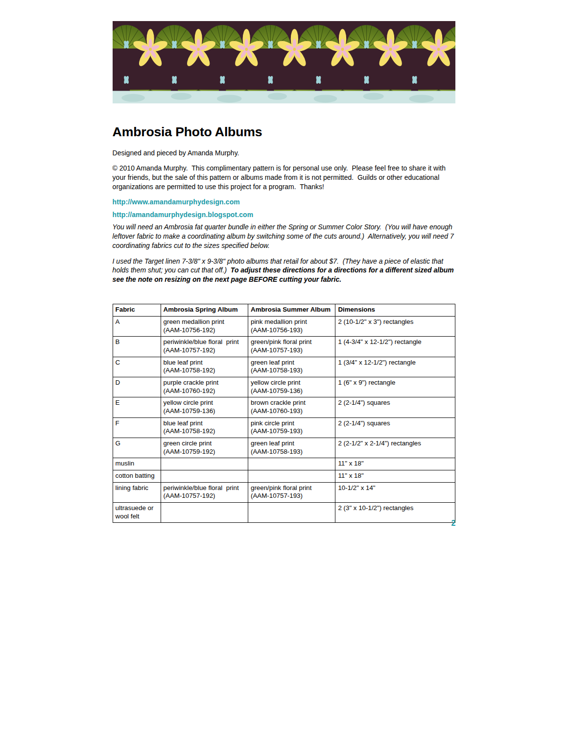Ambrosia Photo Albums
Designed and pieced by Amanda Murphy.
© 2010 Amanda Murphy. This complimentary pattern is for personal use only. Please feel free to share it with your friends, but the sale of this pattern or albums made from it is not permitted. Guilds or other educational organizations are permitted to use this project for a program. Thanks!
http://www.amandamurphydesign.com
http://amandamurphydesign.blogspot.com
You will need an Ambrosia fat quarter bundle in either the Spring or Summer Color Story. (You will have enough leftover fabric to make a coordinating album by switching some of the cuts around.) Alternatively, you will need 7 coordinating fabrics cut to the sizes specified below.
I used the Target linen 7-3/8" x 9-3/8" photo albums that retail for about $7. (They have a piece of elastic that holds them shut; you can cut that off.) To adjust these directions for a directions for a different sized album see the note on resizing on the next page BEFORE cutting your fabric.
| Fabric | Ambrosia Spring Album | Ambrosia Summer Album | Dimensions |
| --- | --- | --- | --- |
| A | green medallion print (AAM-10756-192) | pink medallion print (AAM-10756-193) | 2 (10-1/2" x 3") rectangles |
| B | periwinkle/blue floral print (AAM-10757-192) | green/pink floral print (AAM-10757-193) | 1 (4-3/4" x 12-1/2") rectangle |
| C | blue leaf print (AAM-10758-192) | green leaf print (AAM-10758-193) | 1 (3/4" x 12-1/2") rectangle |
| D | purple crackle print (AAM-10760-192) | yellow circle print (AAM-10759-136) | 1 (6" x 9") rectangle |
| E | yellow circle print (AAM-10759-136) | brown crackle print (AAM-10760-193) | 2 (2-1/4") squares |
| F | blue leaf print (AAM-10758-192) | pink circle print (AAM-10759-193) | 2 (2-1/4") squares |
| G | green circle print (AAM-10759-192) | green leaf print (AAM-10758-193) | 2 (2-1/2" x 2-1/4") rectangles |
| muslin | | | 11" x 18" |
| cotton batting | | | 11" x 18" |
| lining fabric | periwinkle/blue floral print (AAM-10757-192) | green/pink floral print (AAM-10757-193) | 10-1/2" x 14" |
| ultrasuede or wool felt | | | 2 (3" x 10-1/2") rectangles |
2